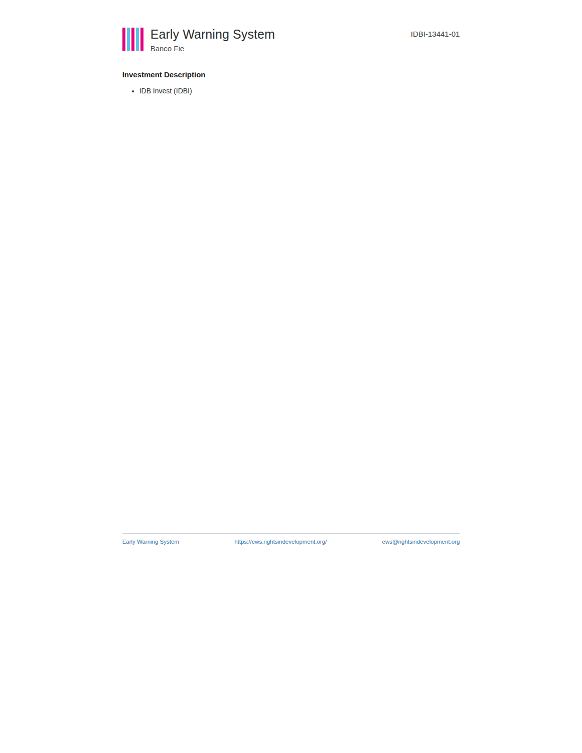Early Warning System
Banco Fie
IDBI-13441-01
Investment Description
IDB Invest (IDBI)
Early Warning System
https://ews.rightsindevelopment.org/
ews@rightsindevelopment.org